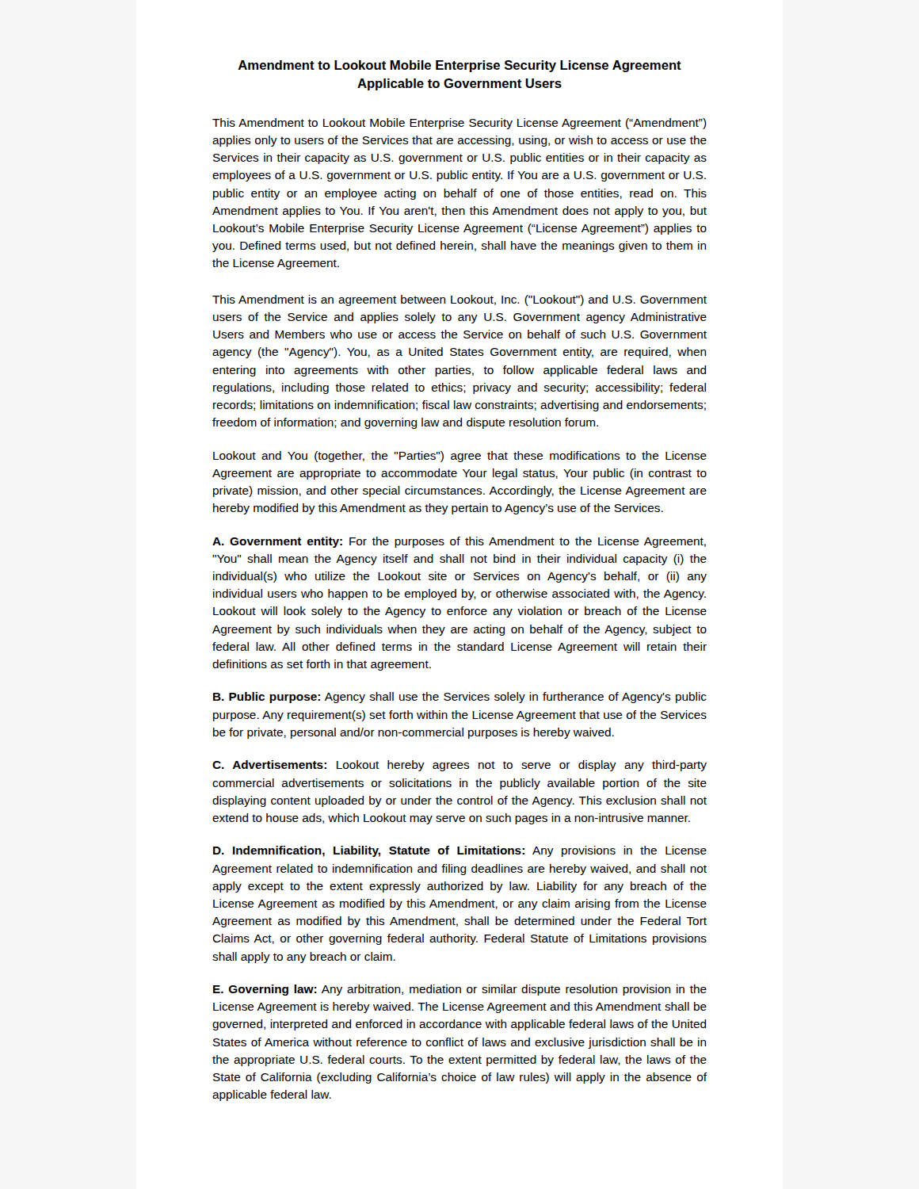Amendment to Lookout Mobile Enterprise Security License Agreement Applicable to Government Users
This Amendment to Lookout Mobile Enterprise Security License Agreement (“Amendment”) applies only to users of the Services that are accessing, using, or wish to access or use the Services in their capacity as U.S. government or U.S. public entities or in their capacity as employees of a U.S. government or U.S. public entity. If You are a U.S. government or U.S. public entity or an employee acting on behalf of one of those entities, read on. This Amendment applies to You. If You aren't, then this Amendment does not apply to you, but Lookout’s Mobile Enterprise Security License Agreement (“License Agreement”) applies to you. Defined terms used, but not defined herein, shall have the meanings given to them in the License Agreement.
This Amendment is an agreement between Lookout, Inc. ("Lookout") and U.S. Government users of the Service and applies solely to any U.S. Government agency Administrative Users and Members who use or access the Service on behalf of such U.S. Government agency (the "Agency"). You, as a United States Government entity, are required, when entering into agreements with other parties, to follow applicable federal laws and regulations, including those related to ethics; privacy and security; accessibility; federal records; limitations on indemnification; fiscal law constraints; advertising and endorsements; freedom of information; and governing law and dispute resolution forum.
Lookout and You (together, the "Parties") agree that these modifications to the License Agreement are appropriate to accommodate Your legal status, Your public (in contrast to private) mission, and other special circumstances. Accordingly, the License Agreement are hereby modified by this Amendment as they pertain to Agency’s use of the Services.
A. Government entity: For the purposes of this Amendment to the License Agreement, "You" shall mean the Agency itself and shall not bind in their individual capacity (i) the individual(s) who utilize the Lookout site or Services on Agency's behalf, or (ii) any individual users who happen to be employed by, or otherwise associated with, the Agency. Lookout will look solely to the Agency to enforce any violation or breach of the License Agreement by such individuals when they are acting on behalf of the Agency, subject to federal law. All other defined terms in the standard License Agreement will retain their definitions as set forth in that agreement.
B. Public purpose: Agency shall use the Services solely in furtherance of Agency's public purpose. Any requirement(s) set forth within the License Agreement that use of the Services be for private, personal and/or non-commercial purposes is hereby waived.
C. Advertisements: Lookout hereby agrees not to serve or display any third-party commercial advertisements or solicitations in the publicly available portion of the site displaying content uploaded by or under the control of the Agency. This exclusion shall not extend to house ads, which Lookout may serve on such pages in a non-intrusive manner.
D. Indemnification, Liability, Statute of Limitations: Any provisions in the License Agreement related to indemnification and filing deadlines are hereby waived, and shall not apply except to the extent expressly authorized by law. Liability for any breach of the License Agreement as modified by this Amendment, or any claim arising from the License Agreement as modified by this Amendment, shall be determined under the Federal Tort Claims Act, or other governing federal authority. Federal Statute of Limitations provisions shall apply to any breach or claim.
E. Governing law: Any arbitration, mediation or similar dispute resolution provision in the License Agreement is hereby waived. The License Agreement and this Amendment shall be governed, interpreted and enforced in accordance with applicable federal laws of the United States of America without reference to conflict of laws and exclusive jurisdiction shall be in the appropriate U.S. federal courts. To the extent permitted by federal law, the laws of the State of California (excluding California’s choice of law rules) will apply in the absence of applicable federal law.